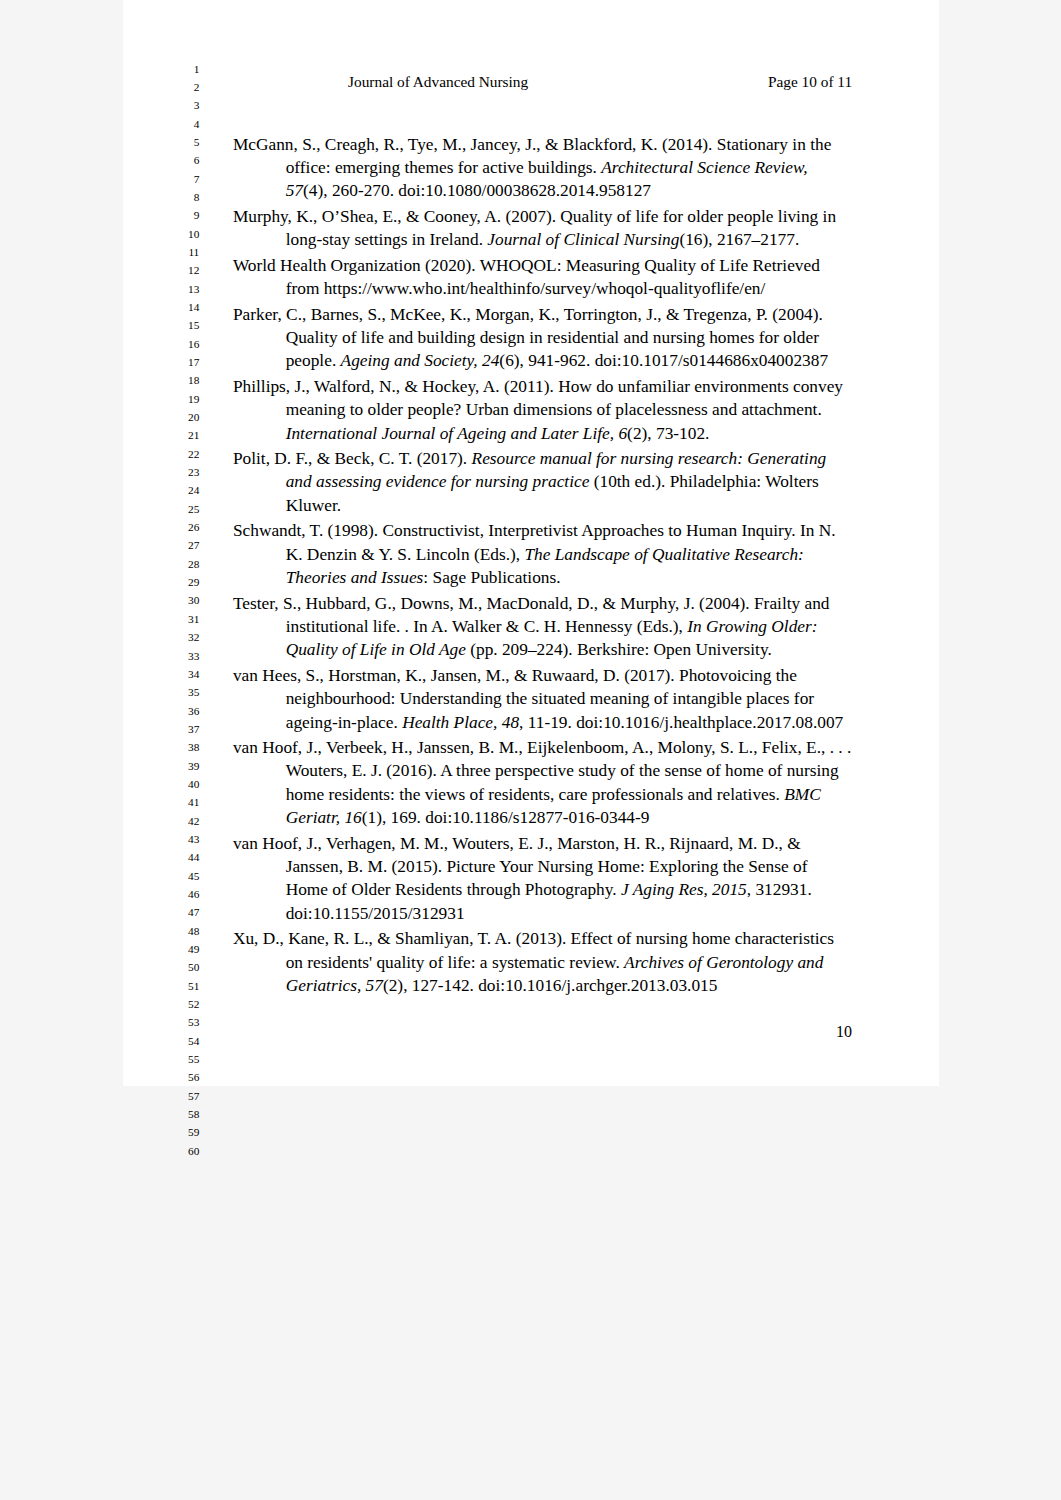12345 678910 1112131415 1617181920 2122232425 2627282930 3132333435 3637383940 4142434445 4647484950 5152535455 5657585960
Journal of Advanced Nursing Page 10 of 11
McGann, S., Creagh, R., Tye, M., Jancey, J., & Blackford, K. (2014). Stationary in the office: emerging themes for active buildings. Architectural Science Review, 57(4), 260-270. doi:10.1080/00038628.2014.958127
Murphy, K., O’Shea, E., & Cooney, A. (2007). Quality of life for older people living in long-stay settings in Ireland. Journal of Clinical Nursing(16), 2167–2177.
World Health Organization (2020). WHOQOL: Measuring Quality of Life Retrieved from https://www.who.int/healthinfo/survey/whoqol-qualityoflife/en/
Parker, C., Barnes, S., McKee, K., Morgan, K., Torrington, J., & Tregenza, P. (2004). Quality of life and building design in residential and nursing homes for older people. Ageing and Society, 24(6), 941-962. doi:10.1017/s0144686x04002387
Phillips, J., Walford, N., & Hockey, A. (2011). How do unfamiliar environments convey meaning to older people? Urban dimensions of placelessness and attachment. International Journal of Ageing and Later Life, 6(2), 73-102.
Polit, D. F., & Beck, C. T. (2017). Resource manual for nursing research: Generating and assessing evidence for nursing practice (10th ed.). Philadelphia: Wolters Kluwer.
Schwandt, T. (1998). Constructivist, Interpretivist Approaches to Human Inquiry. In N. K. Denzin & Y. S. Lincoln (Eds.), The Landscape of Qualitative Research: Theories and Issues: Sage Publications.
Tester, S., Hubbard, G., Downs, M., MacDonald, D., & Murphy, J. (2004). Frailty and institutional life. . In A. Walker & C. H. Hennessy (Eds.), In Growing Older: Quality of Life in Old Age (pp. 209–224). Berkshire: Open University.
van Hees, S., Horstman, K., Jansen, M., & Ruwaard, D. (2017). Photovoicing the neighbourhood: Understanding the situated meaning of intangible places for ageing-in-place. Health Place, 48, 11-19. doi:10.1016/j.healthplace.2017.08.007
van Hoof, J., Verbeek, H., Janssen, B. M., Eijkelenboom, A., Molony, S. L., Felix, E., . . . Wouters, E. J. (2016). A three perspective study of the sense of home of nursing home residents: the views of residents, care professionals and relatives. BMC Geriatr, 16(1), 169. doi:10.1186/s12877-016-0344-9
van Hoof, J., Verhagen, M. M., Wouters, E. J., Marston, H. R., Rijnaard, M. D., & Janssen, B. M. (2015). Picture Your Nursing Home: Exploring the Sense of Home of Older Residents through Photography. J Aging Res, 2015, 312931. doi:10.1155/2015/312931
Xu, D., Kane, R. L., & Shamliyan, T. A. (2013). Effect of nursing home characteristics on residents' quality of life: a systematic review. Archives of Gerontology and Geriatrics, 57(2), 127-142. doi:10.1016/j.archger.2013.03.015
10